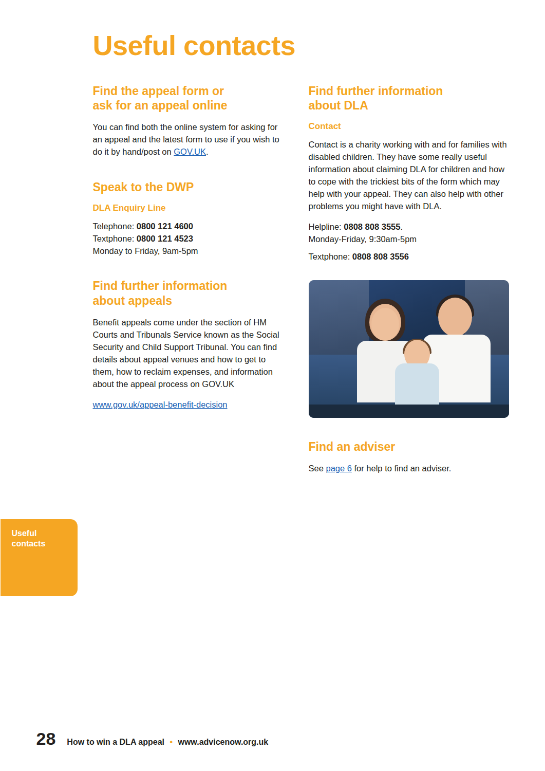Useful contacts
Find the appeal form or
ask for an appeal online
You can find both the online system for asking for an appeal and the latest form to use if you wish to do it by hand/post on GOV.UK.
Speak to the DWP
DLA Enquiry Line
Telephone: 0800 121 4600
Textphone: 0800 121 4523
Monday to Friday, 9am-5pm
Find further information
about appeals
Benefit appeals come under the section of HM Courts and Tribunals Service known as the Social Security and Child Support Tribunal. You can find details about appeal venues and how to get to them, how to reclaim expenses, and information about the appeal process on GOV.UK
www.gov.uk/appeal-benefit-decision
Find further information
about DLA
Contact
Contact is a charity working with and for families with disabled children. They have some really useful information about claiming DLA for children and how to cope with the trickiest bits of the form which may help with your appeal. They can also help with other problems you might have with DLA.
Helpline: 0808 808 3555.
Monday-Friday, 9:30am-5pm
Textphone: 0808 808 3556
Find an adviser
See page 6 for help to find an adviser.
Useful
contacts
28
How to win a DLA appeal • www.advicenow.org.uk